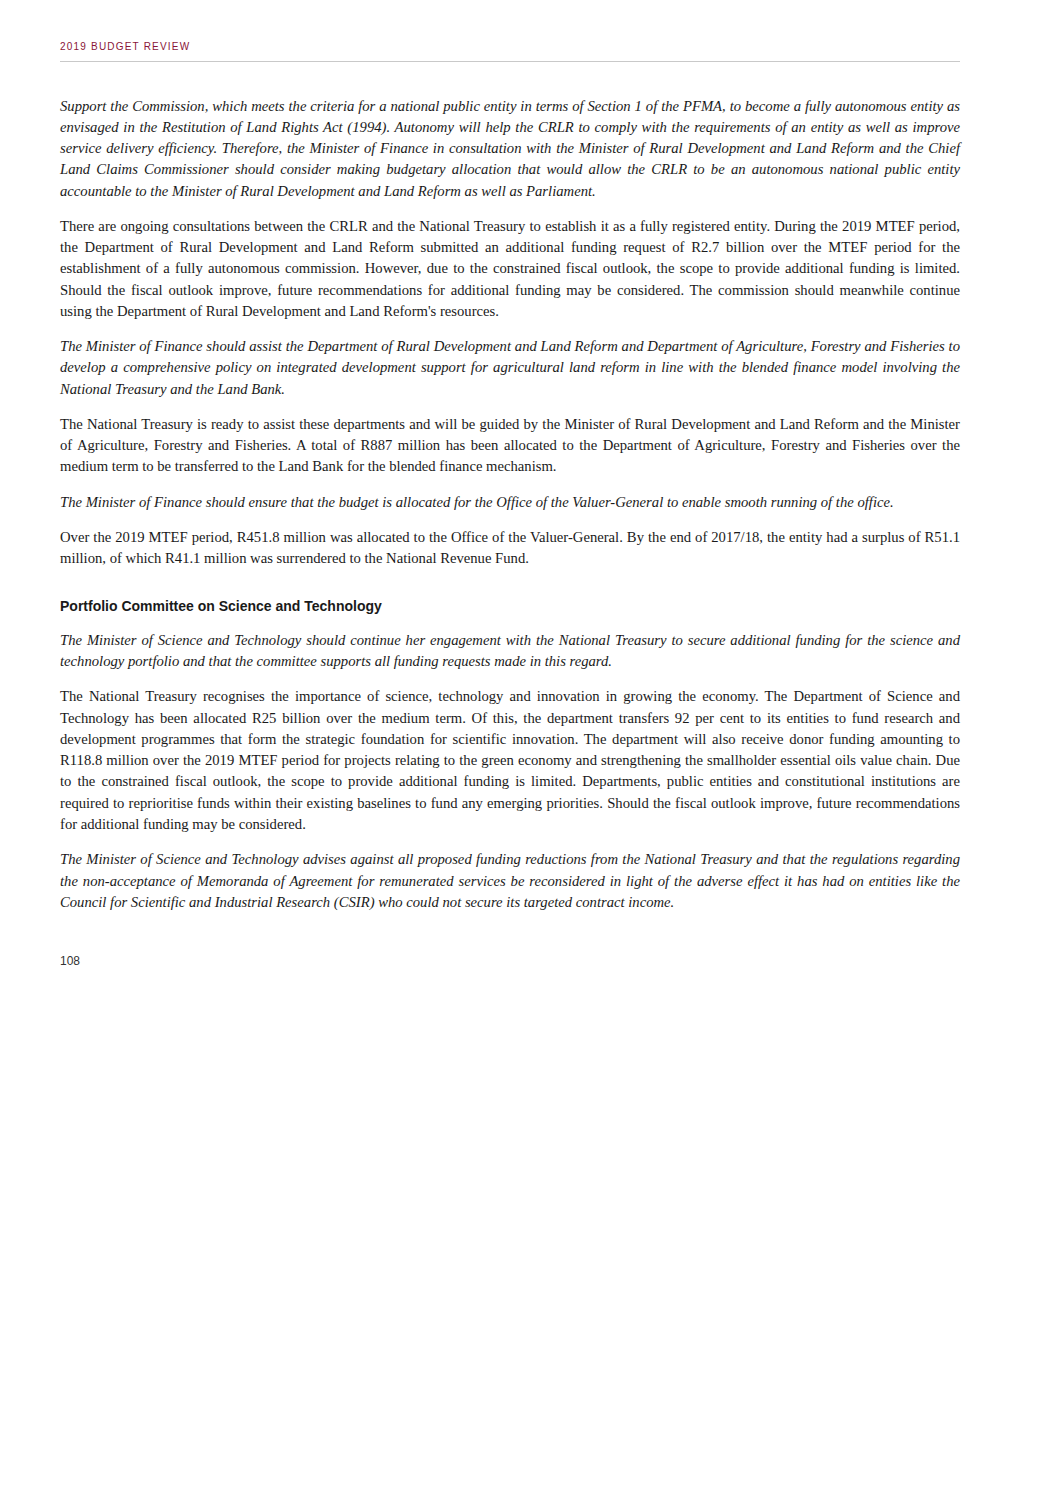2019 Budget Review
Support the Commission, which meets the criteria for a national public entity in terms of Section 1 of the PFMA, to become a fully autonomous entity as envisaged in the Restitution of Land Rights Act (1994). Autonomy will help the CRLR to comply with the requirements of an entity as well as improve service delivery efficiency. Therefore, the Minister of Finance in consultation with the Minister of Rural Development and Land Reform and the Chief Land Claims Commissioner should consider making budgetary allocation that would allow the CRLR to be an autonomous national public entity accountable to the Minister of Rural Development and Land Reform as well as Parliament.
There are ongoing consultations between the CRLR and the National Treasury to establish it as a fully registered entity. During the 2019 MTEF period, the Department of Rural Development and Land Reform submitted an additional funding request of R2.7 billion over the MTEF period for the establishment of a fully autonomous commission. However, due to the constrained fiscal outlook, the scope to provide additional funding is limited. Should the fiscal outlook improve, future recommendations for additional funding may be considered. The commission should meanwhile continue using the Department of Rural Development and Land Reform's resources.
The Minister of Finance should assist the Department of Rural Development and Land Reform and Department of Agriculture, Forestry and Fisheries to develop a comprehensive policy on integrated development support for agricultural land reform in line with the blended finance model involving the National Treasury and the Land Bank.
The National Treasury is ready to assist these departments and will be guided by the Minister of Rural Development and Land Reform and the Minister of Agriculture, Forestry and Fisheries. A total of R887 million has been allocated to the Department of Agriculture, Forestry and Fisheries over the medium term to be transferred to the Land Bank for the blended finance mechanism.
The Minister of Finance should ensure that the budget is allocated for the Office of the Valuer-General to enable smooth running of the office.
Over the 2019 MTEF period, R451.8 million was allocated to the Office of the Valuer-General. By the end of 2017/18, the entity had a surplus of R51.1 million, of which R41.1 million was surrendered to the National Revenue Fund.
Portfolio Committee on Science and Technology
The Minister of Science and Technology should continue her engagement with the National Treasury to secure additional funding for the science and technology portfolio and that the committee supports all funding requests made in this regard.
The National Treasury recognises the importance of science, technology and innovation in growing the economy. The Department of Science and Technology has been allocated R25 billion over the medium term. Of this, the department transfers 92 per cent to its entities to fund research and development programmes that form the strategic foundation for scientific innovation. The department will also receive donor funding amounting to R118.8 million over the 2019 MTEF period for projects relating to the green economy and strengthening the smallholder essential oils value chain. Due to the constrained fiscal outlook, the scope to provide additional funding is limited. Departments, public entities and constitutional institutions are required to reprioritise funds within their existing baselines to fund any emerging priorities. Should the fiscal outlook improve, future recommendations for additional funding may be considered.
The Minister of Science and Technology advises against all proposed funding reductions from the National Treasury and that the regulations regarding the non-acceptance of Memoranda of Agreement for remunerated services be reconsidered in light of the adverse effect it has had on entities like the Council for Scientific and Industrial Research (CSIR) who could not secure its targeted contract income.
108